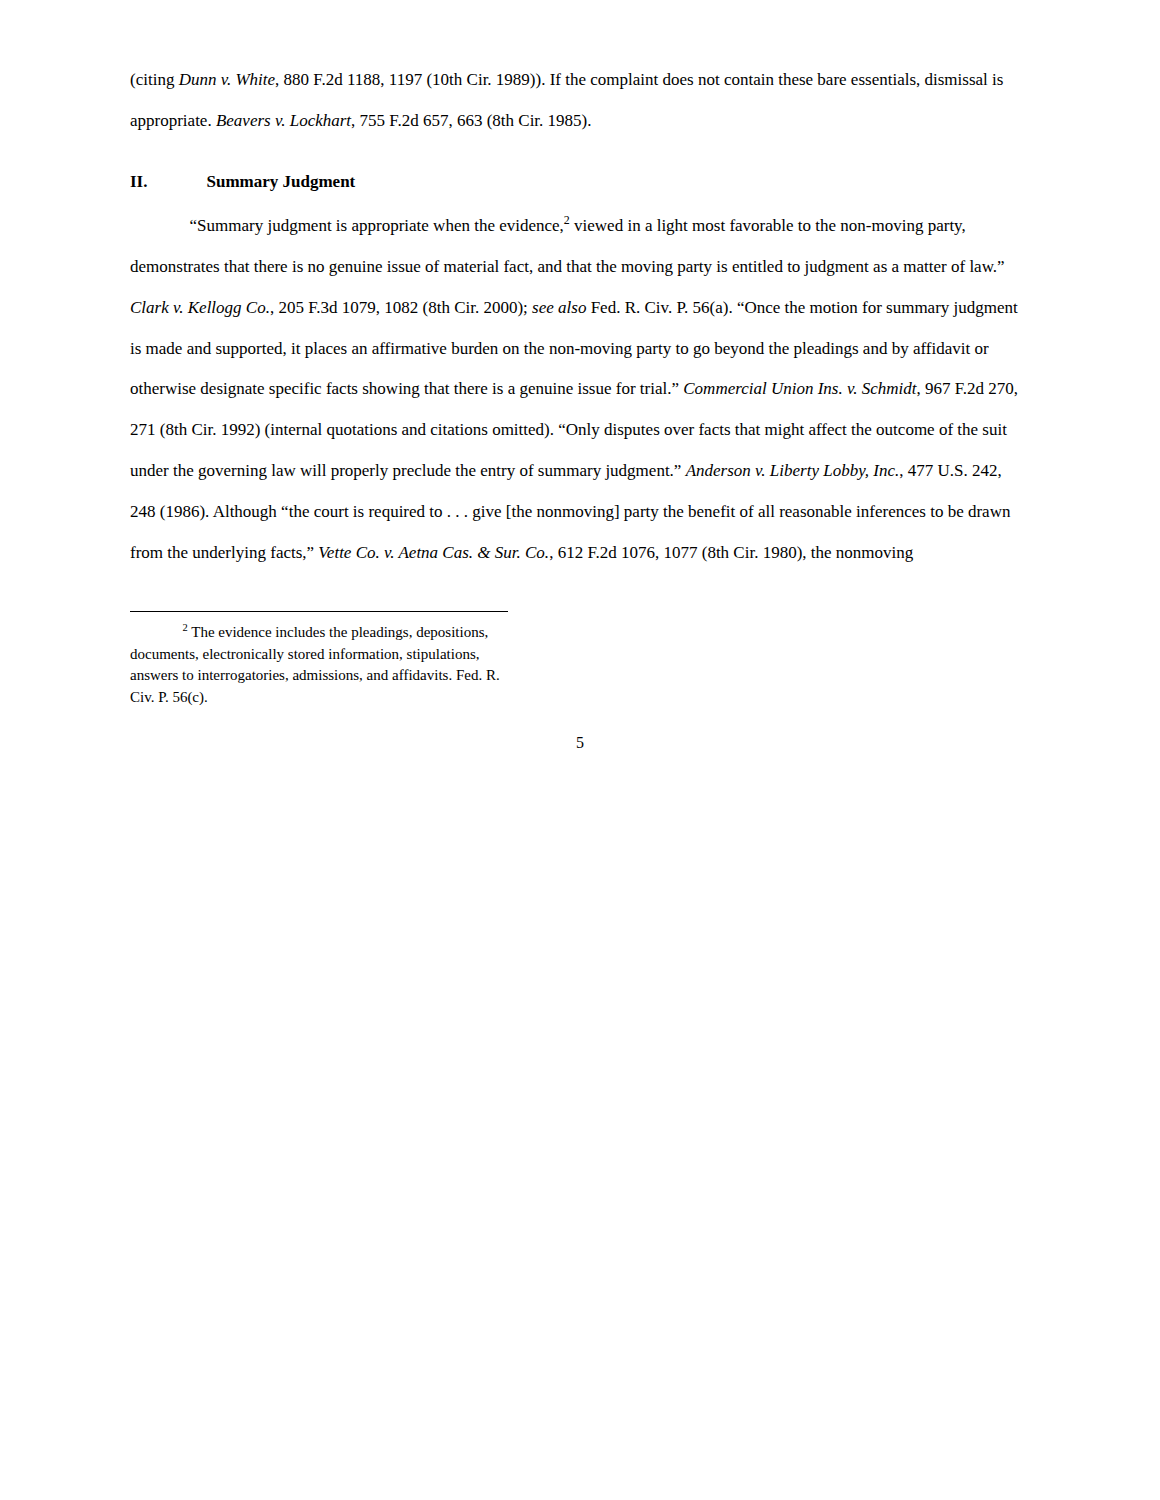(citing Dunn v. White, 880 F.2d 1188, 1197 (10th Cir. 1989)). If the complaint does not contain these bare essentials, dismissal is appropriate. Beavers v. Lockhart, 755 F.2d 657, 663 (8th Cir. 1985).
II. Summary Judgment
“Summary judgment is appropriate when the evidence,2 viewed in a light most favorable to the non-moving party, demonstrates that there is no genuine issue of material fact, and that the moving party is entitled to judgment as a matter of law.” Clark v. Kellogg Co., 205 F.3d 1079, 1082 (8th Cir. 2000); see also Fed. R. Civ. P. 56(a). “Once the motion for summary judgment is made and supported, it places an affirmative burden on the non-moving party to go beyond the pleadings and by affidavit or otherwise designate specific facts showing that there is a genuine issue for trial.” Commercial Union Ins. v. Schmidt, 967 F.2d 270, 271 (8th Cir. 1992) (internal quotations and citations omitted). “Only disputes over facts that might affect the outcome of the suit under the governing law will properly preclude the entry of summary judgment.” Anderson v. Liberty Lobby, Inc., 477 U.S. 242, 248 (1986). Although “the court is required to . . . give [the nonmoving] party the benefit of all reasonable inferences to be drawn from the underlying facts,” Vette Co. v. Aetna Cas. & Sur. Co., 612 F.2d 1076, 1077 (8th Cir. 1980), the nonmoving
2 The evidence includes the pleadings, depositions, documents, electronically stored information, stipulations, answers to interrogatories, admissions, and affidavits. Fed. R. Civ. P. 56(c).
5